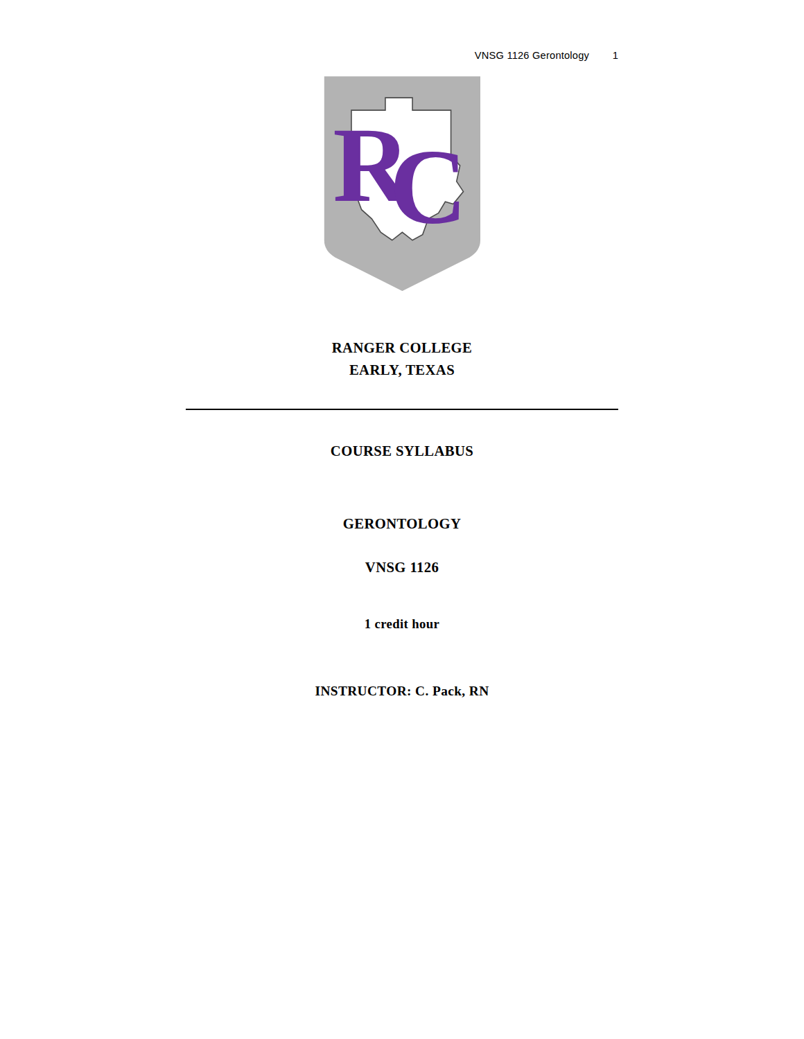VNSG 1126 Gerontology1
Ranger College RC logo R C
RANGER COLLEGE
EARLY, TEXAS
COURSE SYLLABUS
GERONTOLOGY
VNSG 1126
1 credit hour
INSTRUCTOR: C. Pack, RN